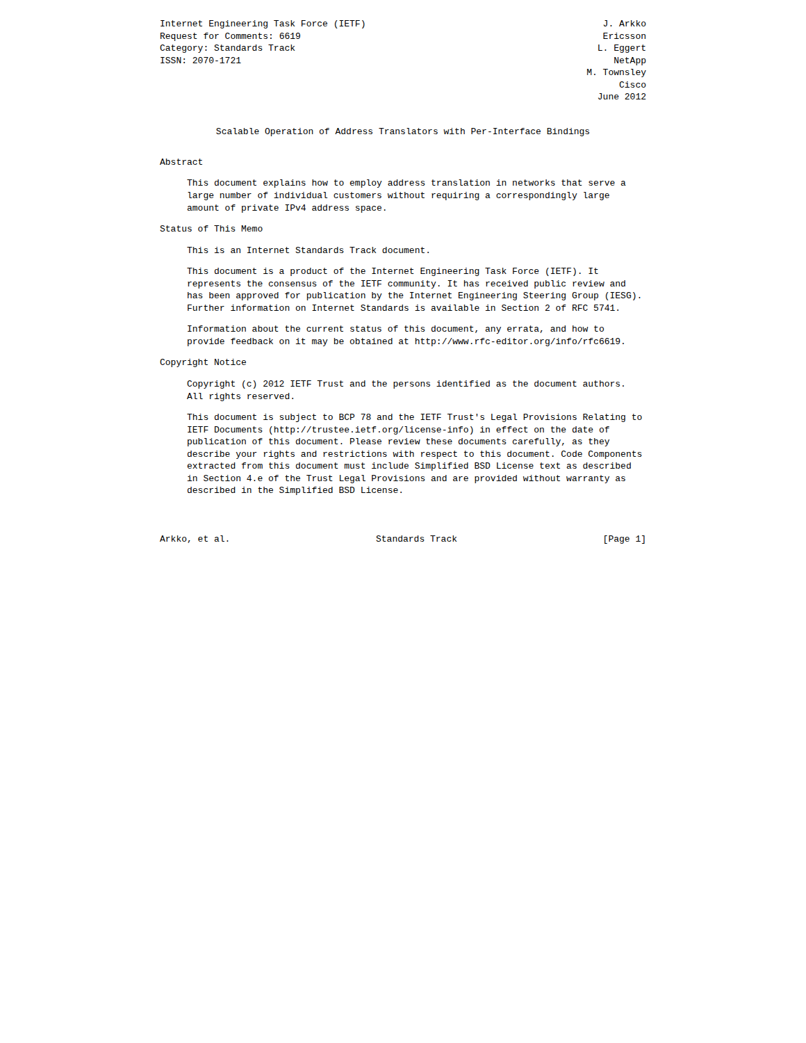| Internet Engineering Task Force (IETF) | J. Arkko |
| Request for Comments: 6619 | Ericsson |
| Category: Standards Track | L. Eggert |
| ISSN: 2070-1721 | NetApp |
| | M. Townsley |
| | Cisco |
| | June 2012 |
Scalable Operation of Address Translators with Per-Interface Bindings
Abstract
This document explains how to employ address translation in networks that serve a large number of individual customers without requiring a correspondingly large amount of private IPv4 address space.
Status of This Memo
This is an Internet Standards Track document.
This document is a product of the Internet Engineering Task Force (IETF). It represents the consensus of the IETF community. It has received public review and has been approved for publication by the Internet Engineering Steering Group (IESG). Further information on Internet Standards is available in Section 2 of RFC 5741.
Information about the current status of this document, any errata, and how to provide feedback on it may be obtained at http://www.rfc-editor.org/info/rfc6619.
Copyright Notice
Copyright (c) 2012 IETF Trust and the persons identified as the document authors. All rights reserved.
This document is subject to BCP 78 and the IETF Trust's Legal Provisions Relating to IETF Documents (http://trustee.ietf.org/license-info) in effect on the date of publication of this document. Please review these documents carefully, as they describe your rights and restrictions with respect to this document. Code Components extracted from this document must include Simplified BSD License text as described in Section 4.e of the Trust Legal Provisions and are provided without warranty as described in the Simplified BSD License.
Arkko, et al. Standards Track [Page 1]